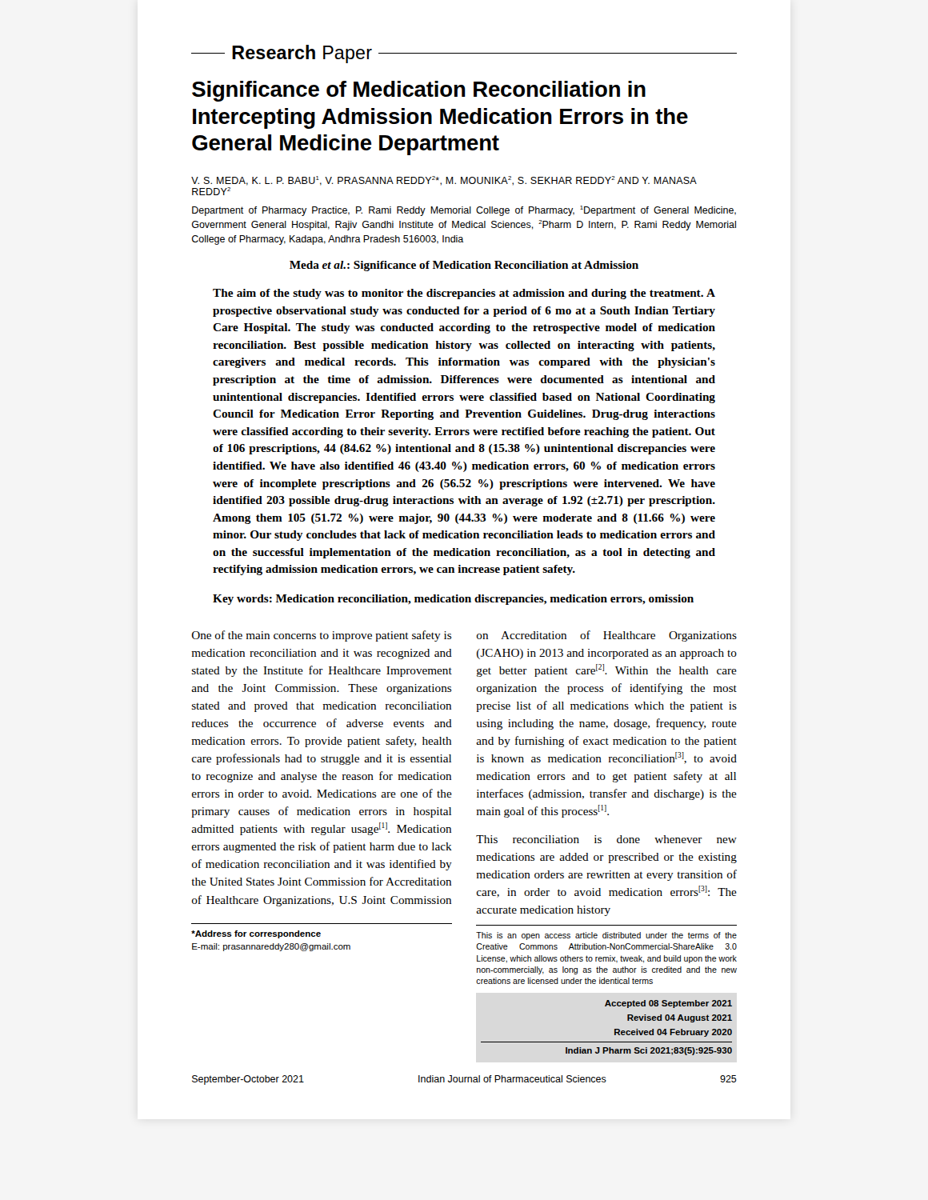Research Paper
Significance of Medication Reconciliation in Intercepting Admission Medication Errors in the General Medicine Department
V. S. Meda, K. L. P. Babu1, V. Prasanna Reddy2*, M. Mounika2, S. Sekhar Reddy2 and Y. Manasa Reddy2
Department of Pharmacy Practice, P. Rami Reddy Memorial College of Pharmacy, 1Department of General Medicine, Government General Hospital, Rajiv Gandhi Institute of Medical Sciences, 2Pharm D Intern, P. Rami Reddy Memorial College of Pharmacy, Kadapa, Andhra Pradesh 516003, India
Meda et al.: Significance of Medication Reconciliation at Admission
The aim of the study was to monitor the discrepancies at admission and during the treatment. A prospective observational study was conducted for a period of 6 mo at a South Indian Tertiary Care Hospital. The study was conducted according to the retrospective model of medication reconciliation. Best possible medication history was collected on interacting with patients, caregivers and medical records. This information was compared with the physician's prescription at the time of admission. Differences were documented as intentional and unintentional discrepancies. Identified errors were classified based on National Coordinating Council for Medication Error Reporting and Prevention Guidelines. Drug-drug interactions were classified according to their severity. Errors were rectified before reaching the patient. Out of 106 prescriptions, 44 (84.62 %) intentional and 8 (15.38 %) unintentional discrepancies were identified. We have also identified 46 (43.40 %) medication errors, 60 % of medication errors were of incomplete prescriptions and 26 (56.52 %) prescriptions were intervened. We have identified 203 possible drug-drug interactions with an average of 1.92 (±2.71) per prescription. Among them 105 (51.72 %) were major, 90 (44.33 %) were moderate and 8 (11.66 %) were minor. Our study concludes that lack of medication reconciliation leads to medication errors and on the successful implementation of the medication reconciliation, as a tool in detecting and rectifying admission medication errors, we can increase patient safety.
Key words: Medication reconciliation, medication discrepancies, medication errors, omission
One of the main concerns to improve patient safety is medication reconciliation and it was recognized and stated by the Institute for Healthcare Improvement and the Joint Commission. These organizations stated and proved that medication reconciliation reduces the occurrence of adverse events and medication errors. To provide patient safety, health care professionals had to struggle and it is essential to recognize and analyse the reason for medication errors in order to avoid. Medications are one of the primary causes of medication errors in hospital admitted patients with regular usage[1]. Medication errors augmented the risk of patient harm due to lack of medication reconciliation and it was identified by the United States Joint Commission for Accreditation of Healthcare Organizations, U.S Joint Commission on Accreditation of Healthcare Organizations (JCAHO) in 2013 and incorporated as an approach to get better patient care[2]. Within the health care organization the process of identifying the most precise list of all medications which the patient is using including the name, dosage, frequency, route and by furnishing of exact medication to the patient is known as medication reconciliation[3], to avoid medication errors and to get patient safety at all interfaces (admission, transfer and discharge) is the main goal of this process[1].
This reconciliation is done whenever new medications are added or prescribed or the existing medication orders are rewritten at every transition of care, in order to avoid medication errors[3]: The accurate medication history
*Address for correspondence
E-mail: prasannareddy280@gmail.com
This is an open access article distributed under the terms of the Creative Commons Attribution-NonCommercial-ShareAlike 3.0 License, which allows others to remix, tweak, and build upon the work non-commercially, as long as the author is credited and the new creations are licensed under the identical terms
Accepted 08 September 2021
Revised 04 August 2021
Received 04 February 2020
Indian J Pharm Sci 2021;83(5):925-930
September-October 2021 Indian Journal of Pharmaceutical Sciences 925